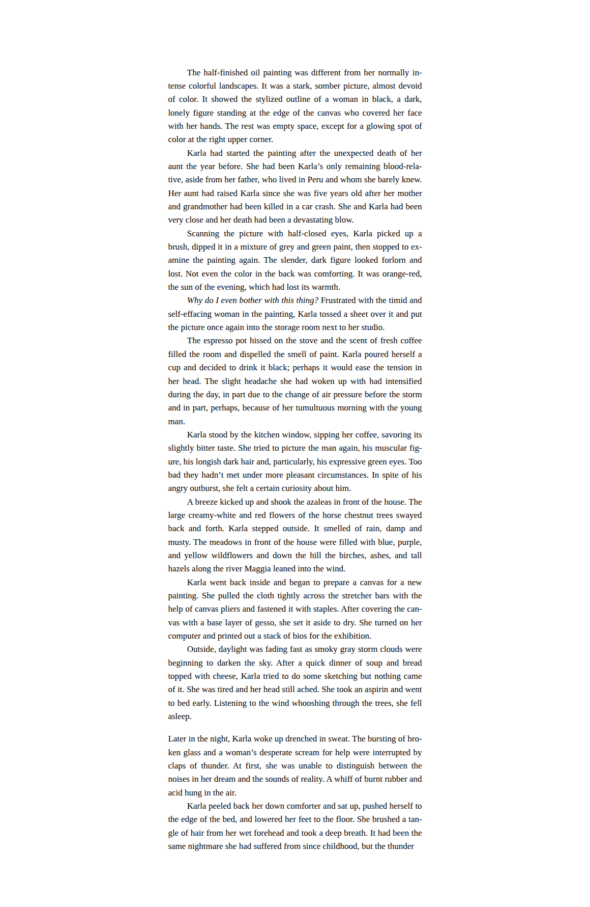The half-finished oil painting was different from her normally intense colorful landscapes. It was a stark, somber picture, almost devoid of color. It showed the stylized outline of a woman in black, a dark, lonely figure standing at the edge of the canvas who covered her face with her hands. The rest was empty space, except for a glowing spot of color at the right upper corner.
Karla had started the painting after the unexpected death of her aunt the year before. She had been Karla’s only remaining blood-relative, aside from her father, who lived in Peru and whom she barely knew. Her aunt had raised Karla since she was five years old after her mother and grandmother had been killed in a car crash. She and Karla had been very close and her death had been a devastating blow.
Scanning the picture with half-closed eyes, Karla picked up a brush, dipped it in a mixture of grey and green paint, then stopped to examine the painting again. The slender, dark figure looked forlorn and lost. Not even the color in the back was comforting. It was orange-red, the sun of the evening, which had lost its warmth.
Why do I even bother with this thing? Frustrated with the timid and self-effacing woman in the painting, Karla tossed a sheet over it and put the picture once again into the storage room next to her studio.
The espresso pot hissed on the stove and the scent of fresh coffee filled the room and dispelled the smell of paint. Karla poured herself a cup and decided to drink it black; perhaps it would ease the tension in her head. The slight headache she had woken up with had intensified during the day, in part due to the change of air pressure before the storm and in part, perhaps, because of her tumultuous morning with the young man.
Karla stood by the kitchen window, sipping her coffee, savoring its slightly bitter taste. She tried to picture the man again, his muscular figure, his longish dark hair and, particularly, his expressive green eyes. Too bad they hadn’t met under more pleasant circumstances. In spite of his angry outburst, she felt a certain curiosity about him.
A breeze kicked up and shook the azaleas in front of the house. The large creamy-white and red flowers of the horse chestnut trees swayed back and forth. Karla stepped outside. It smelled of rain, damp and musty. The meadows in front of the house were filled with blue, purple, and yellow wildflowers and down the hill the birches, ashes, and tall hazels along the river Maggia leaned into the wind.
Karla went back inside and began to prepare a canvas for a new painting. She pulled the cloth tightly across the stretcher bars with the help of canvas pliers and fastened it with staples. After covering the canvas with a base layer of gesso, she set it aside to dry. She turned on her computer and printed out a stack of bios for the exhibition.
Outside, daylight was fading fast as smoky gray storm clouds were beginning to darken the sky. After a quick dinner of soup and bread topped with cheese, Karla tried to do some sketching but nothing came of it. She was tired and her head still ached. She took an aspirin and went to bed early. Listening to the wind whooshing through the trees, she fell asleep.
Later in the night, Karla woke up drenched in sweat. The bursting of broken glass and a woman’s desperate scream for help were interrupted by claps of thunder. At first, she was unable to distinguish between the noises in her dream and the sounds of reality. A whiff of burnt rubber and acid hung in the air.
Karla peeled back her down comforter and sat up, pushed herself to the edge of the bed, and lowered her feet to the floor. She brushed a tangle of hair from her wet forehead and took a deep breath. It had been the same nightmare she had suffered from since childhood, but the thunder